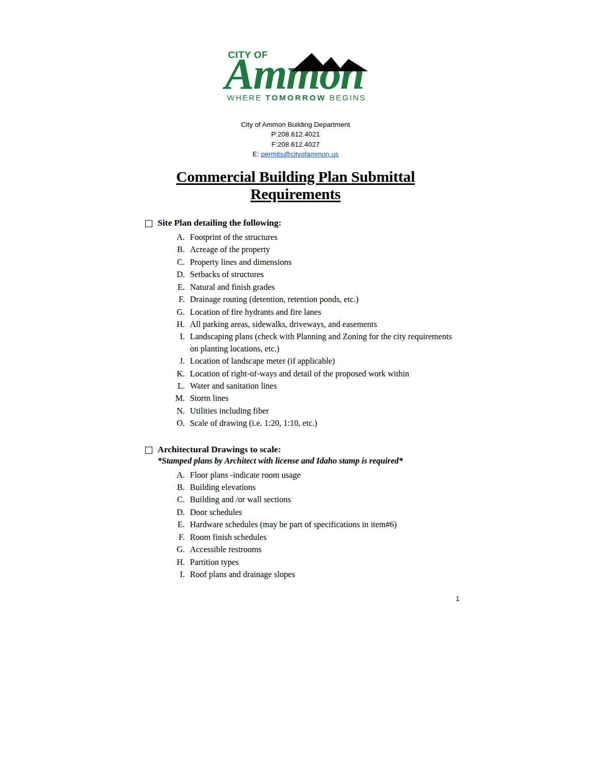CITY OF
Ammon
WHERE TOMORROW BEGINS
City of Ammon Building Department
P:208.612.4021
F:208.612.4027
E: permits@cityofammon.us
Commercial Building Plan Submittal Requirements
Site Plan detailing the following:
Footprint of the structures
Acreage of the property
Property lines and dimensions
Setbacks of structures
Natural and finish grades
Drainage routing (detention, retention ponds, etc.)
Location of fire hydrants and fire lanes
All parking areas, sidewalks, driveways, and easements
Landscaping plans (check with Planning and Zoning for the city requirements on planting locations, etc.)
Location of landscape meter (if applicable)
Location of right-of-ways and detail of the proposed work within
Water and sanitation lines
Storm lines
Utilities including fiber
Scale of drawing (i.e. 1:20, 1:10, etc.)
Architectural Drawings to scale:
*Stamped plans by Architect with license and Idaho stamp is required*
Floor plans -indicate room usage
Building elevations
Building and /or wall sections
Door schedules
Hardware schedules (may be part of specifications in item#6)
Room finish schedules
Accessible restrooms
Partition types
Roof plans and drainage slopes
1